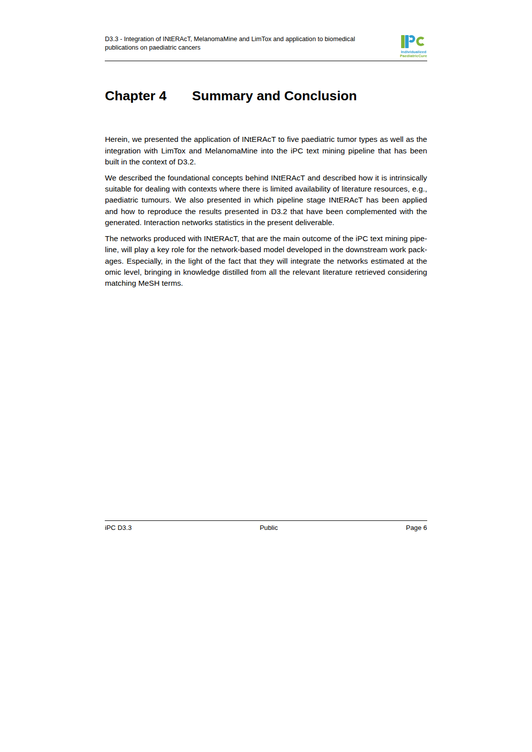D3.3 - Integration of INtERAcT, MelanomaMine and LimTox and application to biomedical publications on paediatric cancers
Individualized
PaediatricCure
Chapter 4 Summary and Conclusion
Herein, we presented the application of INtERAcT to five paediatric tumor types as well as the integration with LimTox and MelanomaMine into the iPC text mining pipeline that has been built in the context of D3.2.
We described the foundational concepts behind INtERAcT and described how it is intrinsically suitable for dealing with contexts where there is limited availability of literature resources, e.g., paediatric tumours. We also presented in which pipeline stage INtERAcT has been applied and how to reproduce the results presented in D3.2 that have been complemented with the generated. Interaction networks statistics in the present deliverable.
The networks produced with INtERAcT, that are the main outcome of the iPC text mining pipeline, will play a key role for the network-based model developed in the downstream work packages. Especially, in the light of the fact that they will integrate the networks estimated at the omic level, bringing in knowledge distilled from all the relevant literature retrieved considering matching MeSH terms.
iPC D3.3
Public
Page 6